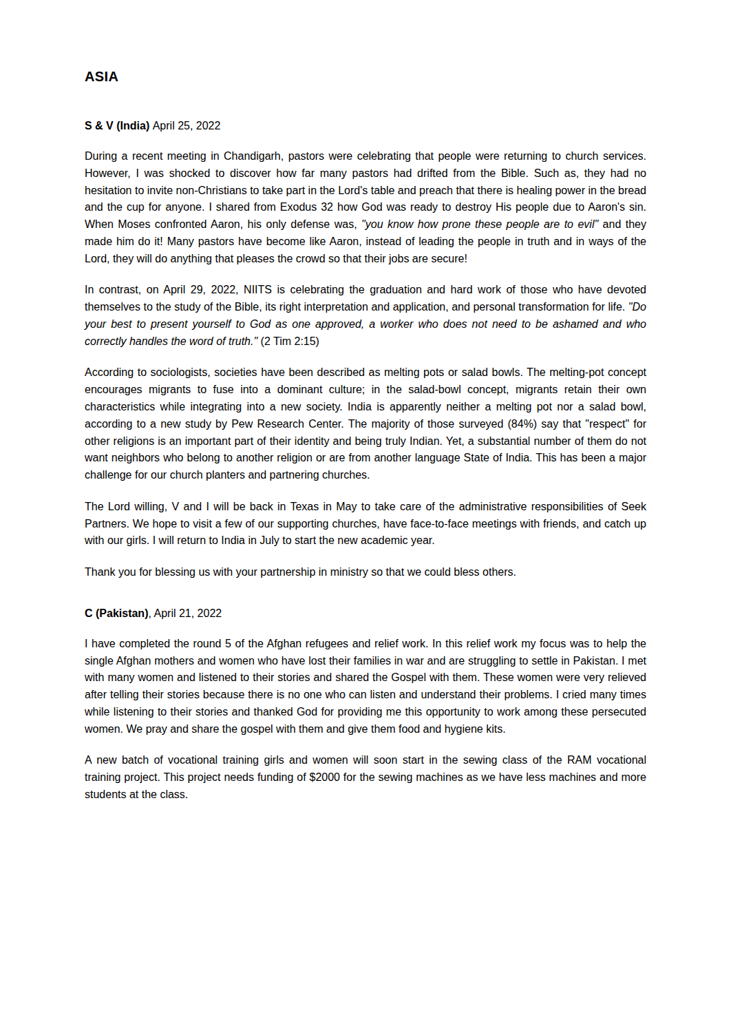ASIA
S & V (India) April 25, 2022
During a recent meeting in Chandigarh, pastors were celebrating that people were returning to church services. However, I was shocked to discover how far many pastors had drifted from the Bible. Such as, they had no hesitation to invite non-Christians to take part in the Lord's table and preach that there is healing power in the bread and the cup for anyone. I shared from Exodus 32 how God was ready to destroy His people due to Aaron's sin. When Moses confronted Aaron, his only defense was, "you know how prone these people are to evil" and they made him do it! Many pastors have become like Aaron, instead of leading the people in truth and in ways of the Lord, they will do anything that pleases the crowd so that their jobs are secure!
In contrast, on April 29, 2022, NIITS is celebrating the graduation and hard work of those who have devoted themselves to the study of the Bible, its right interpretation and application, and personal transformation for life. "Do your best to present yourself to God as one approved, a worker who does not need to be ashamed and who correctly handles the word of truth." (2 Tim 2:15)
According to sociologists, societies have been described as melting pots or salad bowls. The melting-pot concept encourages migrants to fuse into a dominant culture; in the salad-bowl concept, migrants retain their own characteristics while integrating into a new society. India is apparently neither a melting pot nor a salad bowl, according to a new study by Pew Research Center. The majority of those surveyed (84%) say that "respect" for other religions is an important part of their identity and being truly Indian. Yet, a substantial number of them do not want neighbors who belong to another religion or are from another language State of India. This has been a major challenge for our church planters and partnering churches.
The Lord willing, V and I will be back in Texas in May to take care of the administrative responsibilities of Seek Partners. We hope to visit a few of our supporting churches, have face-to-face meetings with friends, and catch up with our girls. I will return to India in July to start the new academic year.
Thank you for blessing us with your partnership in ministry so that we could bless others.
C (Pakistan), April 21, 2022
I have completed the round 5 of the Afghan refugees and relief work. In this relief work my focus was to help the single Afghan mothers and women who have lost their families in war and are struggling to settle in Pakistan. I met with many women and listened to their stories and shared the Gospel with them. These women were very relieved after telling their stories because there is no one who can listen and understand their problems. I cried many times while listening to their stories and thanked God for providing me this opportunity to work among these persecuted women. We pray and share the gospel with them and give them food and hygiene kits.
A new batch of vocational training girls and women will soon start in the sewing class of the RAM vocational training project. This project needs funding of $2000 for the sewing machines as we have less machines and more students at the class.